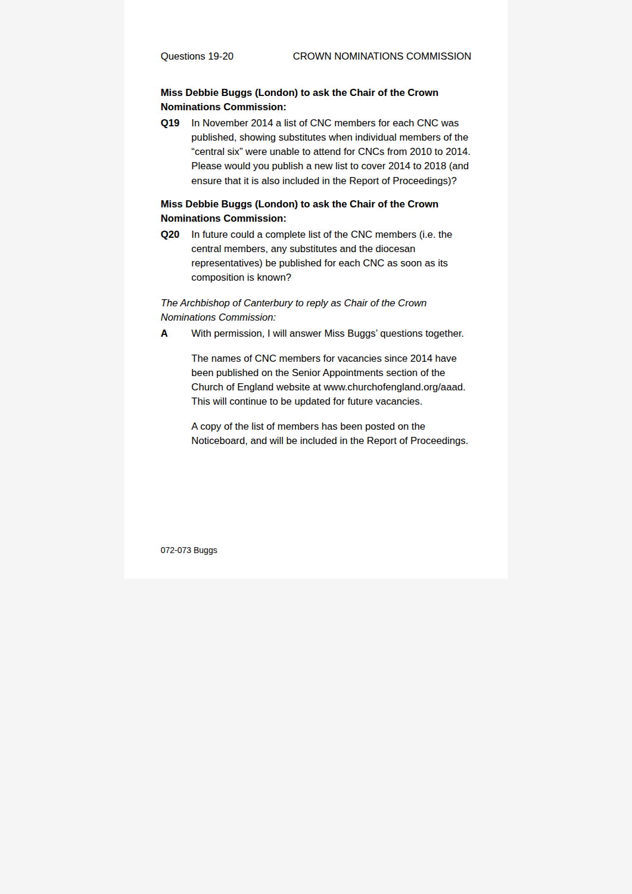Questions 19-20
Crown Nominations Commission
Miss Debbie Buggs (London) to ask the Chair of the Crown Nominations Commission:
Q19
In November 2014 a list of CNC members for each CNC was published, showing substitutes when individual members of the “central six” were unable to attend for CNCs from 2010 to 2014. Please would you publish a new list to cover 2014 to 2018 (and ensure that it is also included in the Report of Proceedings)?
Miss Debbie Buggs (London) to ask the Chair of the Crown Nominations Commission:
Q20
In future could a complete list of the CNC members (i.e. the central members, any substitutes and the diocesan representatives) be published for each CNC as soon as its composition is known?
The Archbishop of Canterbury to reply as Chair of the Crown Nominations Commission:
A
With permission, I will answer Miss Buggs’ questions together.
The names of CNC members for vacancies since 2014 have been published on the Senior Appointments section of the Church of England website at www.churchofengland.org/aaad. This will continue to be updated for future vacancies.
A copy of the list of members has been posted on the Noticeboard, and will be included in the Report of Proceedings.
072-073 Buggs